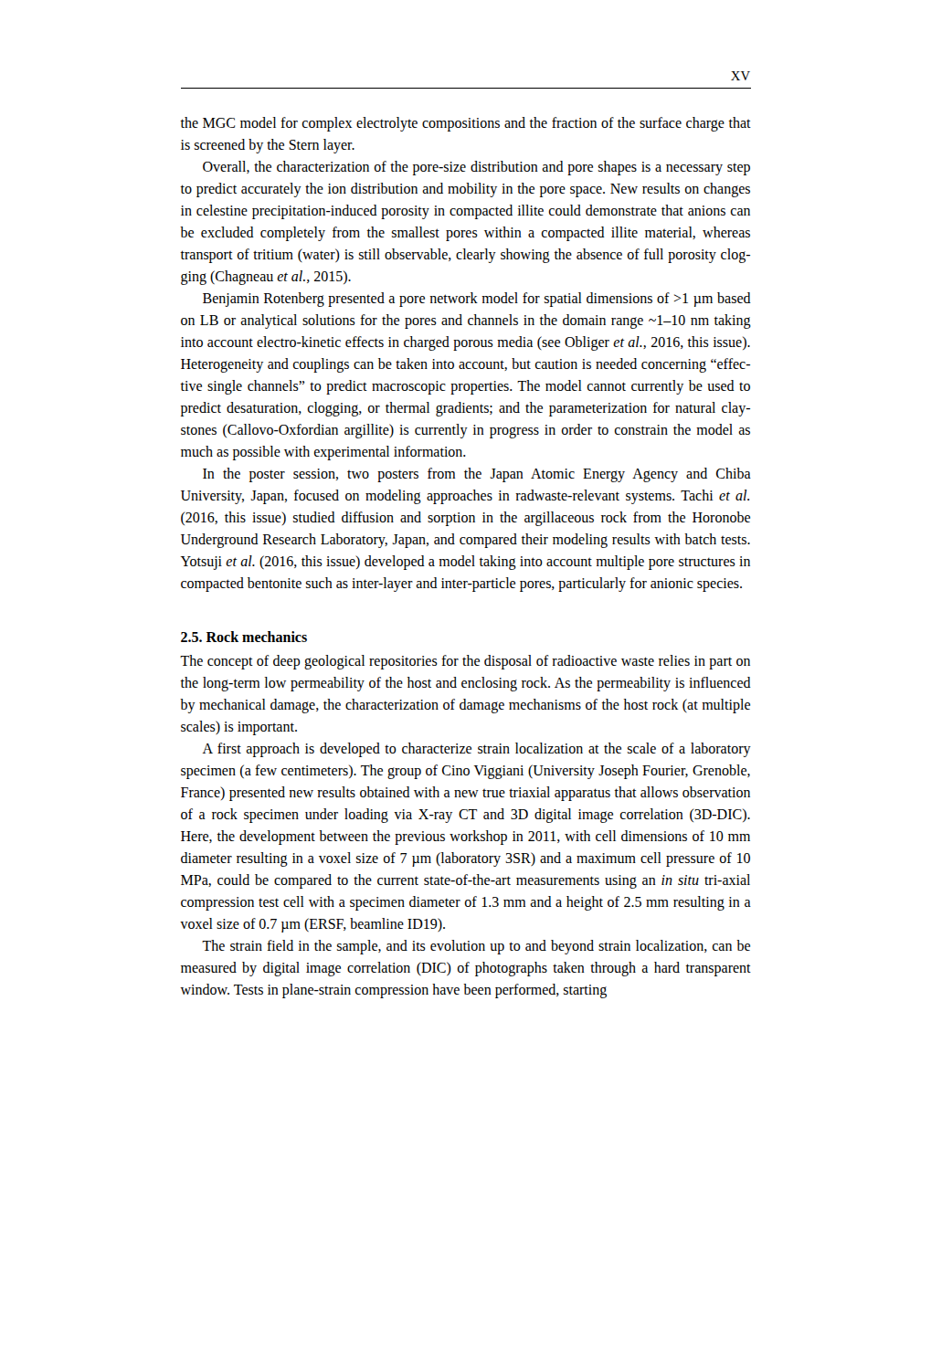XV
the MGC model for complex electrolyte compositions and the fraction of the surface charge that is screened by the Stern layer.
Overall, the characterization of the pore-size distribution and pore shapes is a necessary step to predict accurately the ion distribution and mobility in the pore space. New results on changes in celestine precipitation-induced porosity in compacted illite could demonstrate that anions can be excluded completely from the smallest pores within a compacted illite material, whereas transport of tritium (water) is still observable, clearly showing the absence of full porosity clogging (Chagneau et al., 2015).
Benjamin Rotenberg presented a pore network model for spatial dimensions of >1 µm based on LB or analytical solutions for the pores and channels in the domain range ~1–10 nm taking into account electro-kinetic effects in charged porous media (see Obliger et al., 2016, this issue). Heterogeneity and couplings can be taken into account, but caution is needed concerning “effective single channels” to predict macroscopic properties. The model cannot currently be used to predict desaturation, clogging, or thermal gradients; and the parameterization for natural claystones (Callovo-Oxfordian argillite) is currently in progress in order to constrain the model as much as possible with experimental information.
In the poster session, two posters from the Japan Atomic Energy Agency and Chiba University, Japan, focused on modeling approaches in radwaste-relevant systems. Tachi et al. (2016, this issue) studied diffusion and sorption in the argillaceous rock from the Horonobe Underground Research Laboratory, Japan, and compared their modeling results with batch tests. Yotsuji et al. (2016, this issue) developed a model taking into account multiple pore structures in compacted bentonite such as inter-layer and inter-particle pores, particularly for anionic species.
2.5. Rock mechanics
The concept of deep geological repositories for the disposal of radioactive waste relies in part on the long-term low permeability of the host and enclosing rock. As the permeability is influenced by mechanical damage, the characterization of damage mechanisms of the host rock (at multiple scales) is important.
A first approach is developed to characterize strain localization at the scale of a laboratory specimen (a few centimeters). The group of Cino Viggiani (University Joseph Fourier, Grenoble, France) presented new results obtained with a new true triaxial apparatus that allows observation of a rock specimen under loading via X-ray CT and 3D digital image correlation (3D-DIC). Here, the development between the previous workshop in 2011, with cell dimensions of 10 mm diameter resulting in a voxel size of 7 µm (laboratory 3SR) and a maximum cell pressure of 10 MPa, could be compared to the current state-of-the-art measurements using an in situ tri-axial compression test cell with a specimen diameter of 1.3 mm and a height of 2.5 mm resulting in a voxel size of 0.7 µm (ERSF, beamline ID19).
The strain field in the sample, and its evolution up to and beyond strain localization, can be measured by digital image correlation (DIC) of photographs taken through a hard transparent window. Tests in plane-strain compression have been performed, starting